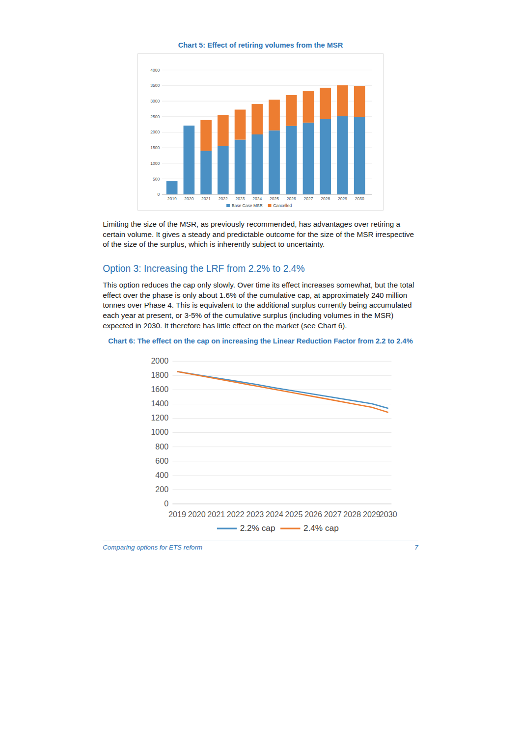Chart 5: Effect of retiring volumes from the MSR
4000 3500 3000 2500 2000 1500 1000 500 0 2019 2020 2021 2022 2023 2024 2025 2026 2027 2028 2029 2030 Base Case MSR Cancelled
Limiting the size of the MSR, as previously recommended, has advantages over retiring a certain volume. It gives a steady and predictable outcome for the size of the MSR irrespective of the size of the surplus, which is inherently subject to uncertainty.
Option 3: Increasing the LRF from 2.2% to 2.4%
This option reduces the cap only slowly. Over time its effect increases somewhat, but the total effect over the phase is only about 1.6% of the cumulative cap, at approximately 240 million tonnes over Phase 4. This is equivalent to the additional surplus currently being accumulated each year at present, or 3-5% of the cumulative surplus (including volumes in the MSR) expected in 2030. It therefore has little effect on the market (see Chart 6).
Chart 6: The effect on the cap on increasing the Linear Reduction Factor from 2.2 to 2.4%
2000 1800 1600 1400 1200 1000 800 600 400 200 0 2019 2020 2021 2022 2023 2024 2025 2026 2027 2028 2029 2030 2.2% cap 2.4% cap
Comparing options for ETS reform 7